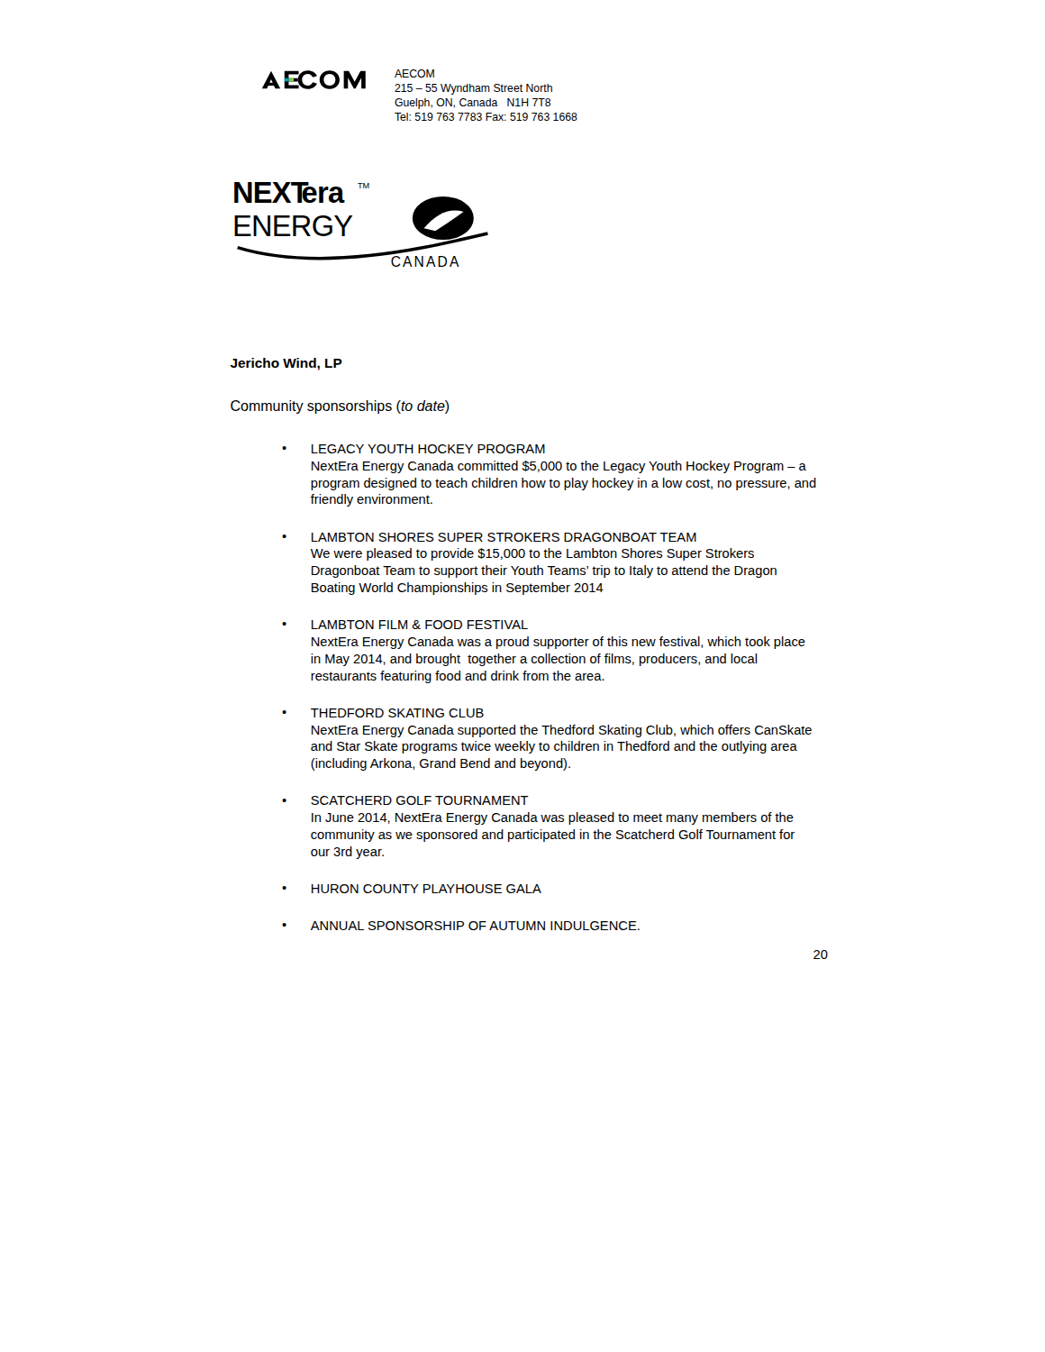AECOM
215 – 55 Wyndham Street North
Guelph, ON, Canada N1H 7T8
Tel: 519 763 7783 Fax: 519 763 1668
NEXT era TM ENERGY CANADA
Jericho Wind, LP
Community sponsorships (to date)
LEGACY YOUTH HOCKEY PROGRAM NextEra Energy Canada committed $5,000 to the Legacy Youth Hockey Program – a program designed to teach children how to play hockey in a low cost, no pressure, and friendly environment.
LAMBTON SHORES SUPER STROKERS DRAGONBOAT TEAM We were pleased to provide $15,000 to the Lambton Shores Super Strokers Dragonboat Team to support their Youth Teams’ trip to Italy to attend the Dragon Boating World Championships in September 2014
LAMBTON FILM & FOOD FESTIVAL NextEra Energy Canada was a proud supporter of this new festival, which took place in May 2014, and brought together a collection of films, producers, and local restaurants featuring food and drink from the area.
THEDFORD SKATING CLUB NextEra Energy Canada supported the Thedford Skating Club, which offers CanSkate and Star Skate programs twice weekly to children in Thedford and the outlying area (including Arkona, Grand Bend and beyond).
SCATCHERD GOLF TOURNAMENT In June 2014, NextEra Energy Canada was pleased to meet many members of the community as we sponsored and participated in the Scatcherd Golf Tournament for our 3rd year.
HURON COUNTY PLAYHOUSE GALA
ANNUAL SPONSORSHIP OF AUTUMN INDULGENCE.
20